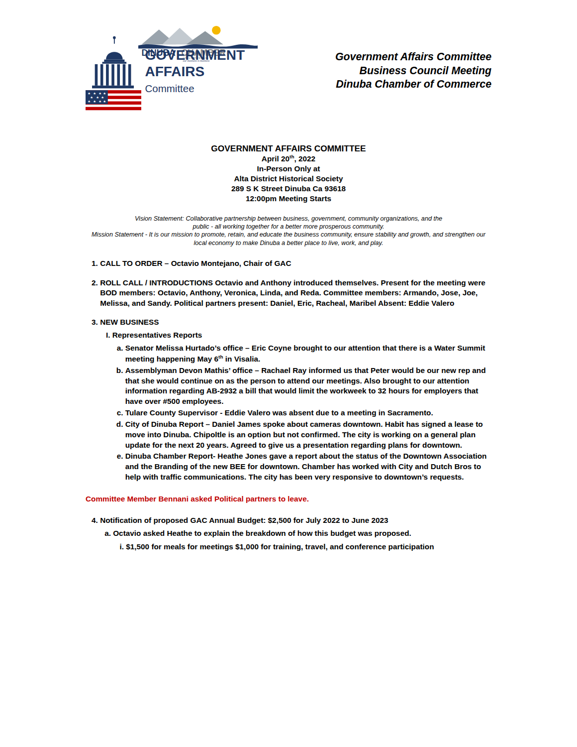DINUBA CHAMBER OF COMMERCE our business is business
★★★★ ★★★ ★★★★ GOVERNMENT AFFAIRS Committee
Government Affairs Committee
Business Council Meeting
Dinuba Chamber of Commerce
GOVERNMENT AFFAIRS COMMITTEE
April 20th, 2022
In-Person Only at
Alta District Historical Society
289 S K Street Dinuba Ca 93618
12:00pm Meeting Starts
Vision Statement: Collaborative partnership between business, government, community organizations, and the
public - all working together for a better more prosperous community.
Mission Statement - It is our mission to promote, retain, and educate the business community, ensure stability and growth, and strengthen our
local economy to make Dinuba a better place to live, work, and play.
CALL TO ORDER – Octavio Montejano, Chair of GAC
ROLL CALL / INTRODUCTIONS Octavio and Anthony introduced themselves. Present for the meeting were BOD members: Octavio, Anthony, Veronica, Linda, and Reda. Committee members: Armando, Jose, Joe, Melissa, and Sandy. Political partners present: Daniel, Eric, Racheal, Maribel Absent: Eddie Valero
NEW BUSINESS
Representatives Reports
Senator Melissa Hurtado’s office – Eric Coyne brought to our attention that there is a Water Summit meeting happening May 6th in Visalia.
Assemblyman Devon Mathis’ office – Rachael Ray informed us that Peter would be our new rep and that she would continue on as the person to attend our meetings. Also brought to our attention information regarding AB-2932 a bill that would limit the workweek to 32 hours for employers that have over #500 employees.
Tulare County Supervisor - Eddie Valero was absent due to a meeting in Sacramento.
City of Dinuba Report – Daniel James spoke about cameras downtown. Habit has signed a lease to move into Dinuba. Chipoltle is an option but not confirmed. The city is working on a general plan update for the next 20 years. Agreed to give us a presentation regarding plans for downtown.
Dinuba Chamber Report- Heathe Jones gave a report about the status of the Downtown Association and the Branding of the new BEE for downtown. Chamber has worked with City and Dutch Bros to help with traffic communications. The city has been very responsive to downtown’s requests.
Committee Member Bennani asked Political partners to leave.
Notification of proposed GAC Annual Budget: $2,500 for July 2022 to June 2023
Octavio asked Heathe to explain the breakdown of how this budget was proposed.
$1,500 for meals for meetings $1,000 for training, travel, and conference participation